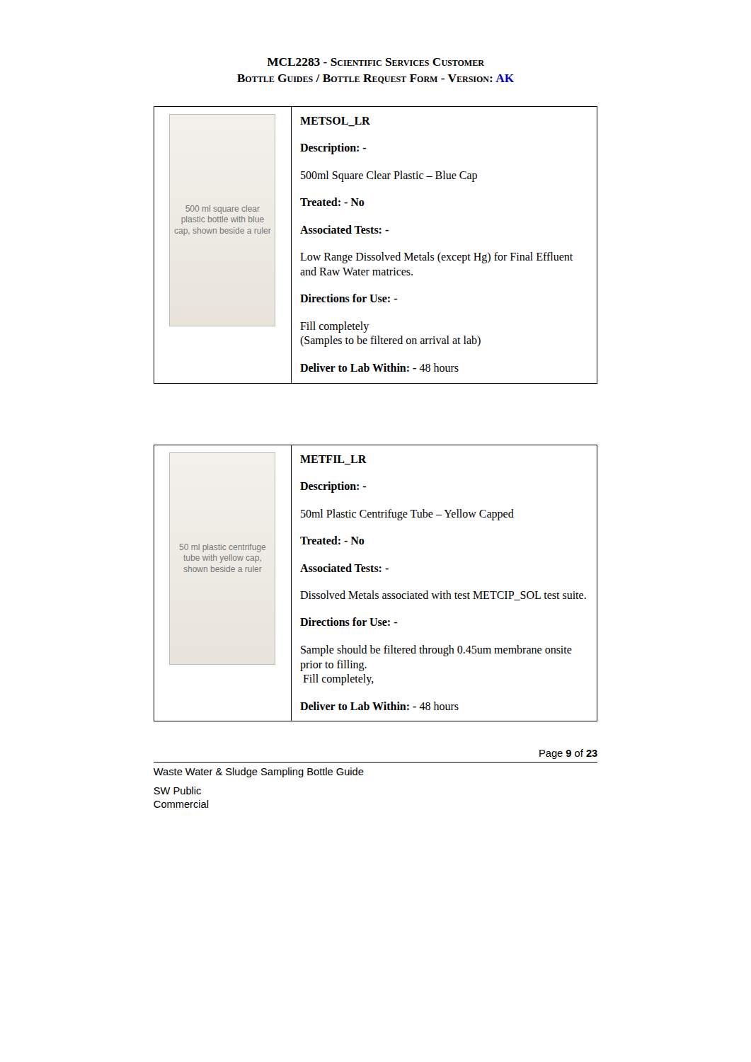MCL2283 - Scientific Services Customer
Bottle Guides / Bottle Request Form - Version: AK
| 500 ml square clear plastic bottle with blue cap, shown beside a ruler | METSOL_LR Description: - 500ml Square Clear Plastic – Blue Cap Treated: - No Associated Tests: - Low Range Dissolved Metals (except Hg) for Final Effluent and Raw Water matrices. Directions for Use: - Fill completely (Samples to be filtered on arrival at lab) Deliver to Lab Within: - 48 hours |
| 50 ml plastic centrifuge tube with yellow cap, shown beside a ruler | METFIL_LR Description: - 50ml Plastic Centrifuge Tube – Yellow Capped Treated: - No Associated Tests: - Dissolved Metals associated with test METCIP_SOL test suite. Directions for Use: - Sample should be filtered through 0.45um membrane onsite prior to filling. Fill completely, Deliver to Lab Within: - 48 hours |
Page 9 of 23
Waste Water & Sludge Sampling Bottle Guide
SW Public
Commercial